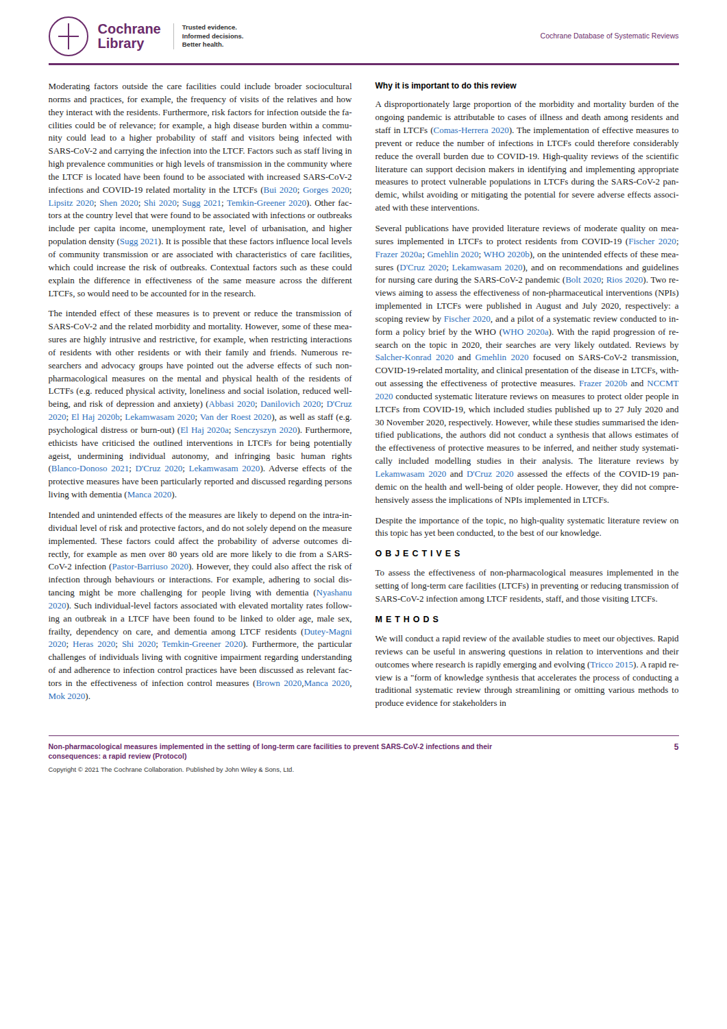Cochrane
Library
Trusted evidence.
Informed decisions.
Better health.
Cochrane Database of Systematic Reviews
Moderating factors outside the care facilities could include broader sociocultural norms and practices, for example, the frequency of visits of the relatives and how they interact with the residents. Furthermore, risk factors for infection outside the facilities could be of relevance; for example, a high disease burden within a community could lead to a higher probability of staff and visitors being infected with SARS-CoV-2 and carrying the infection into the LTCF. Factors such as staff living in high prevalence communities or high levels of transmission in the community where the LTCF is located have been found to be associated with increased SARS-CoV-2 infections and COVID-19 related mortality in the LTCFs (Bui 2020; Gorges 2020; Lipsitz 2020; Shen 2020; Shi 2020; Sugg 2021; Temkin-Greener 2020). Other factors at the country level that were found to be associated with infections or outbreaks include per capita income, unemployment rate, level of urbanisation, and higher population density (Sugg 2021). It is possible that these factors influence local levels of community transmission or are associated with characteristics of care facilities, which could increase the risk of outbreaks. Contextual factors such as these could explain the difference in effectiveness of the same measure across the different LTCFs, so would need to be accounted for in the research.
The intended effect of these measures is to prevent or reduce the transmission of SARS-CoV-2 and the related morbidity and mortality. However, some of these measures are highly intrusive and restrictive, for example, when restricting interactions of residents with other residents or with their family and friends. Numerous researchers and advocacy groups have pointed out the adverse effects of such non-pharmacological measures on the mental and physical health of the residents of LCTFs (e.g. reduced physical activity, loneliness and social isolation, reduced well-being, and risk of depression and anxiety) (Abbasi 2020; Danilovich 2020; D'Cruz 2020; El Haj 2020b; Lekamwasam 2020; Van der Roest 2020), as well as staff (e.g. psychological distress or burn-out) (El Haj 2020a; Senczyszyn 2020). Furthermore, ethicists have criticised the outlined interventions in LTCFs for being potentially ageist, undermining individual autonomy, and infringing basic human rights (Blanco-Donoso 2021; D'Cruz 2020; Lekamwasam 2020). Adverse effects of the protective measures have been particularly reported and discussed regarding persons living with dementia (Manca 2020).
Intended and unintended effects of the measures are likely to depend on the intra-individual level of risk and protective factors, and do not solely depend on the measure implemented. These factors could affect the probability of adverse outcomes directly, for example as men over 80 years old are more likely to die from a SARS-CoV-2 infection (Pastor-Barriuso 2020). However, they could also affect the risk of infection through behaviours or interactions. For example, adhering to social distancing might be more challenging for people living with dementia (Nyashanu 2020). Such individual-level factors associated with elevated mortality rates following an outbreak in a LTCF have been found to be linked to older age, male sex, frailty, dependency on care, and dementia among LTCF residents (Dutey-Magni 2020; Heras 2020; Shi 2020; Temkin-Greener 2020). Furthermore, the particular challenges of individuals living with cognitive impairment regarding understanding of and adherence to infection control practices have been discussed as relevant factors in the effectiveness of infection control measures (Brown 2020,Manca 2020, Mok 2020).
Why it is important to do this review
A disproportionately large proportion of the morbidity and mortality burden of the ongoing pandemic is attributable to cases of illness and death among residents and staff in LTCFs (Comas-Herrera 2020). The implementation of effective measures to prevent or reduce the number of infections in LTCFs could therefore considerably reduce the overall burden due to COVID-19. High-quality reviews of the scientific literature can support decision makers in identifying and implementing appropriate measures to protect vulnerable populations in LTCFs during the SARS-CoV-2 pandemic, whilst avoiding or mitigating the potential for severe adverse effects associated with these interventions.
Several publications have provided literature reviews of moderate quality on measures implemented in LTCFs to protect residents from COVID-19 (Fischer 2020; Frazer 2020a; Gmehlin 2020; WHO 2020b), on the unintended effects of these measures (D'Cruz 2020; Lekamwasam 2020), and on recommendations and guidelines for nursing care during the SARS-CoV-2 pandemic (Bolt 2020; Rios 2020). Two reviews aiming to assess the effectiveness of non-pharmaceutical interventions (NPIs) implemented in LTCFs were published in August and July 2020, respectively: a scoping review by Fischer 2020, and a pilot of a systematic review conducted to inform a policy brief by the WHO (WHO 2020a). With the rapid progression of research on the topic in 2020, their searches are very likely outdated. Reviews by Salcher-Konrad 2020 and Gmehlin 2020 focused on SARS-CoV-2 transmission, COVID-19-related mortality, and clinical presentation of the disease in LTCFs, without assessing the effectiveness of protective measures. Frazer 2020b and NCCMT 2020 conducted systematic literature reviews on measures to protect older people in LTCFs from COVID-19, which included studies published up to 27 July 2020 and 30 November 2020, respectively. However, while these studies summarised the identified publications, the authors did not conduct a synthesis that allows estimates of the effectiveness of protective measures to be inferred, and neither study systematically included modelling studies in their analysis. The literature reviews by Lekamwasam 2020 and D'Cruz 2020 assessed the effects of the COVID-19 pandemic on the health and well-being of older people. However, they did not comprehensively assess the implications of NPIs implemented in LTCFs.
Despite the importance of the topic, no high-quality systematic literature review on this topic has yet been conducted, to the best of our knowledge.
O B J E C T I V E S
To assess the effectiveness of non-pharmacological measures implemented in the setting of long-term care facilities (LTCFs) in preventing or reducing transmission of SARS-CoV-2 infection among LTCF residents, staff, and those visiting LTCFs.
M E T H O D S
We will conduct a rapid review of the available studies to meet our objectives. Rapid reviews can be useful in answering questions in relation to interventions and their outcomes where research is rapidly emerging and evolving (Tricco 2015). A rapid review is a "form of knowledge synthesis that accelerates the process of conducting a traditional systematic review through streamlining or omitting various methods to produce evidence for stakeholders in
Non-pharmacological measures implemented in the setting of long-term care facilities to prevent SARS-CoV-2 infections and their consequences: a rapid review (Protocol)
Copyright © 2021 The Cochrane Collaboration. Published by John Wiley & Sons, Ltd.
5